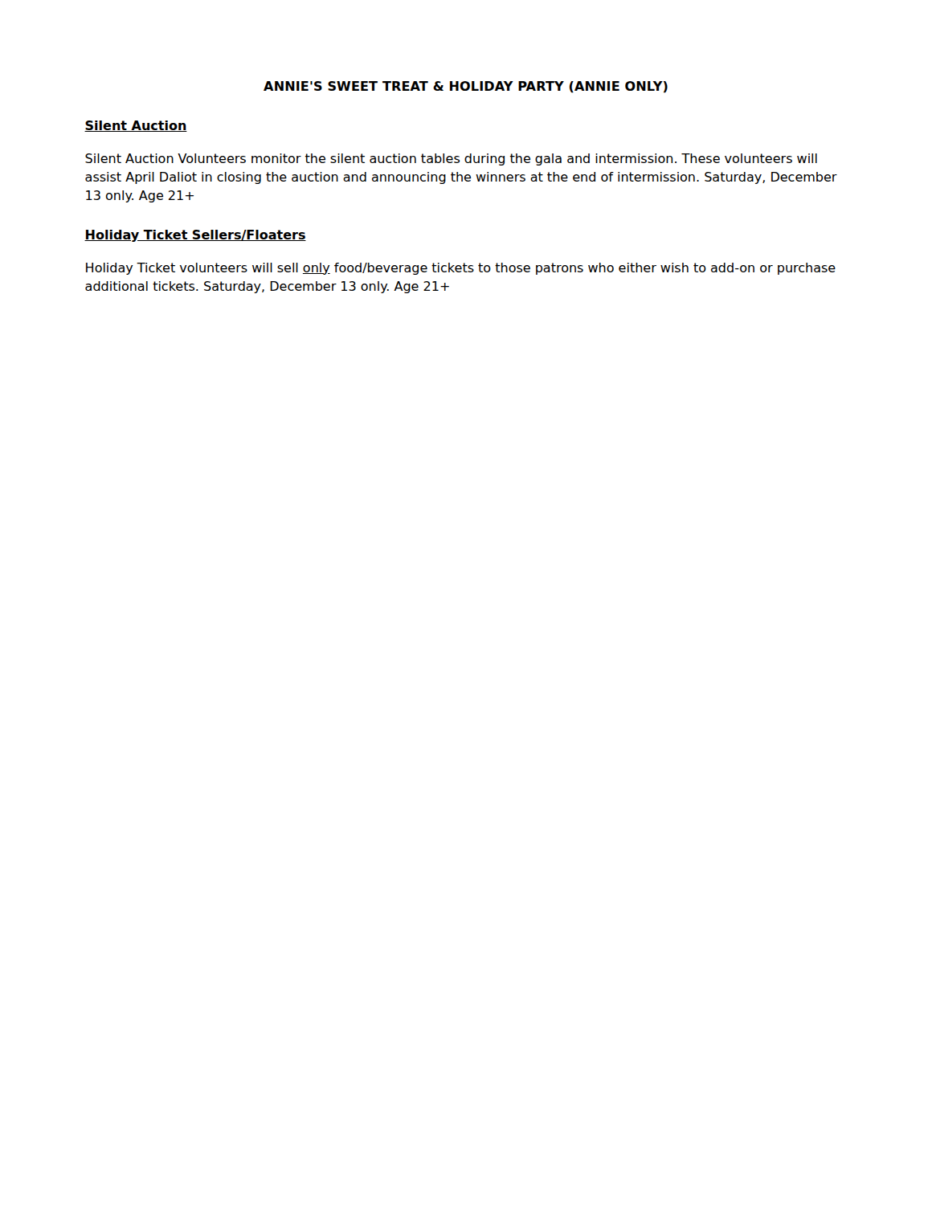ANNIE'S SWEET TREAT & HOLIDAY PARTY (ANNIE ONLY)
Silent Auction
Silent Auction Volunteers monitor the silent auction tables during the gala and intermission. These volunteers will assist April Daliot in closing the auction and announcing the winners at the end of intermission. Saturday, December 13 only. Age 21+
Holiday Ticket Sellers/Floaters
Holiday Ticket volunteers will sell only food/beverage tickets to those patrons who either wish to add-on or purchase additional tickets. Saturday, December 13 only. Age 21+